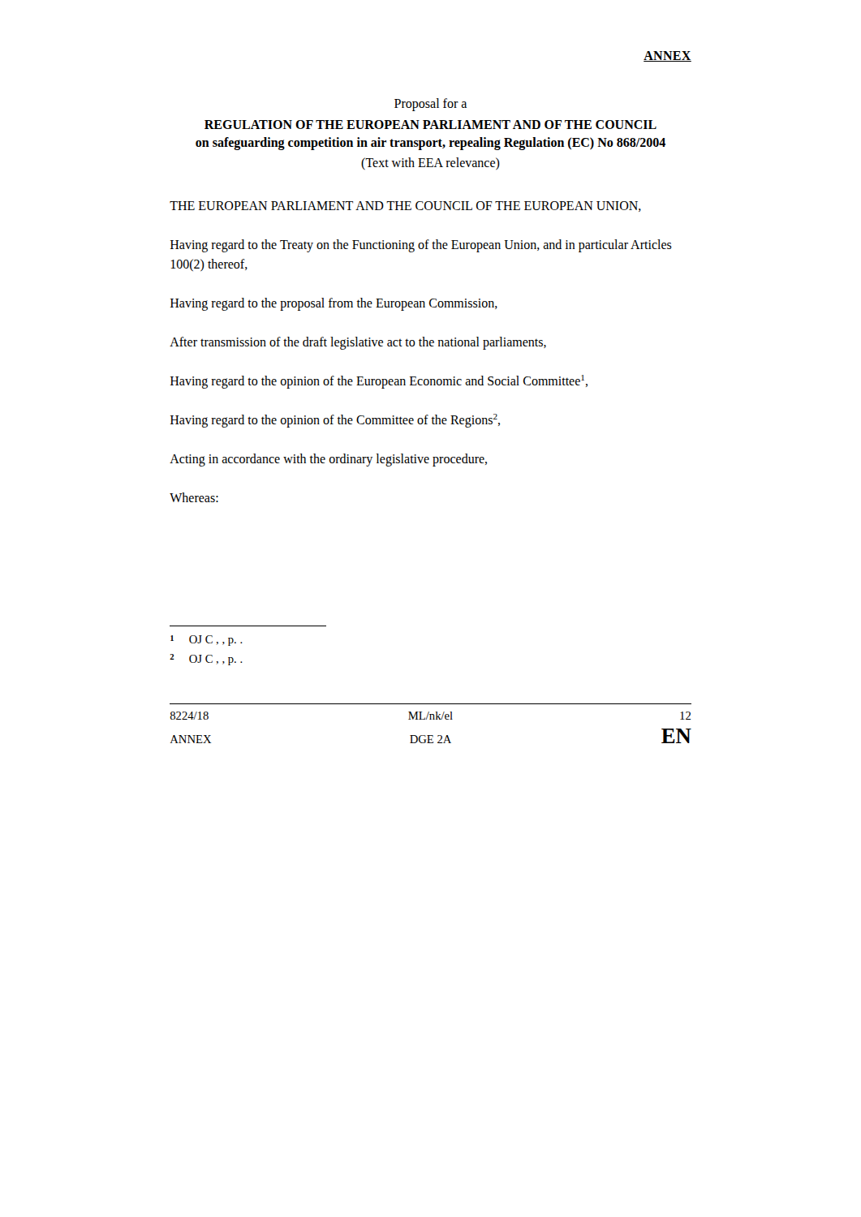ANNEX
Proposal for a
REGULATION OF THE EUROPEAN PARLIAMENT AND OF THE COUNCIL
on safeguarding competition in air transport, repealing Regulation (EC) No 868/2004
(Text with EEA relevance)
THE EUROPEAN PARLIAMENT AND THE COUNCIL OF THE EUROPEAN UNION,
Having regard to the Treaty on the Functioning of the European Union, and in particular Articles 100(2) thereof,
Having regard to the proposal from the European Commission,
After transmission of the draft legislative act to the national parliaments,
Having regard to the opinion of the European Economic and Social Committee1,
Having regard to the opinion of the Committee of the Regions2,
Acting in accordance with the ordinary legislative procedure,
Whereas:
1
OJ C , , p. .
2
OJ C , , p. .
8224/18
ML/nk/el
12
ANNEX
DGE 2A
EN